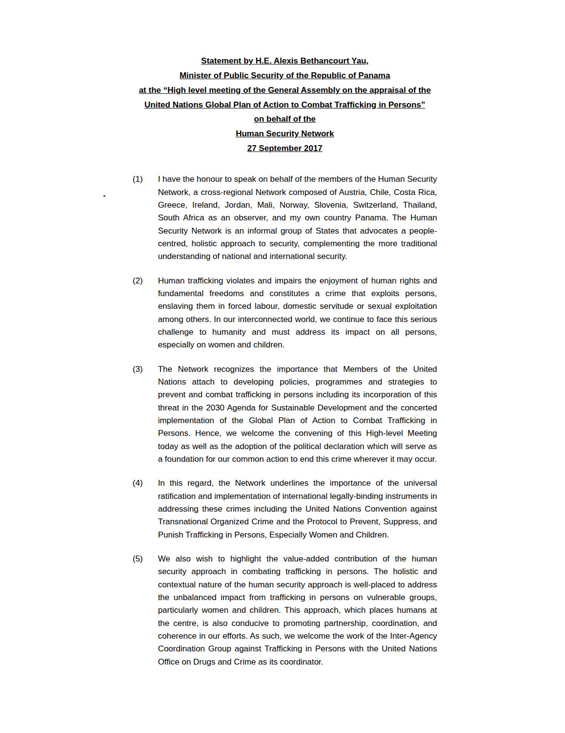Statement by H.E. Alexis Bethancourt Yau, Minister of Public Security of the Republic of Panama at the “High level meeting of the General Assembly on the appraisal of the United Nations Global Plan of Action to Combat Trafficking in Persons” on behalf of the Human Security Network 27 September 2017
•
(1) I have the honour to speak on behalf of the members of the Human Security Network, a cross-regional Network composed of Austria, Chile, Costa Rica, Greece, Ireland, Jordan, Mali, Norway, Slovenia, Switzerland, Thailand, South Africa as an observer, and my own country Panama. The Human Security Network is an informal group of States that advocates a people-centred, holistic approach to security, complementing the more traditional understanding of national and international security.
(2) Human trafficking violates and impairs the enjoyment of human rights and fundamental freedoms and constitutes a crime that exploits persons, enslaving them in forced labour, domestic servitude or sexual exploitation among others. In our interconnected world, we continue to face this serious challenge to humanity and must address its impact on all persons, especially on women and children.
(3) The Network recognizes the importance that Members of the United Nations attach to developing policies, programmes and strategies to prevent and combat trafficking in persons including its incorporation of this threat in the 2030 Agenda for Sustainable Development and the concerted implementation of the Global Plan of Action to Combat Trafficking in Persons. Hence, we welcome the convening of this High-level Meeting today as well as the adoption of the political declaration which will serve as a foundation for our common action to end this crime wherever it may occur.
(4) In this regard, the Network underlines the importance of the universal ratification and implementation of international legally-binding instruments in addressing these crimes including the United Nations Convention against Transnational Organized Crime and the Protocol to Prevent, Suppress, and Punish Trafficking in Persons, Especially Women and Children.
(5) We also wish to highlight the value-added contribution of the human security approach in combating trafficking in persons. The holistic and contextual nature of the human security approach is well-placed to address the unbalanced impact from trafficking in persons on vulnerable groups, particularly women and children. This approach, which places humans at the centre, is also conducive to promoting partnership, coordination, and coherence in our efforts. As such, we welcome the work of the Inter-Agency Coordination Group against Trafficking in Persons with the United Nations Office on Drugs and Crime as its coordinator.